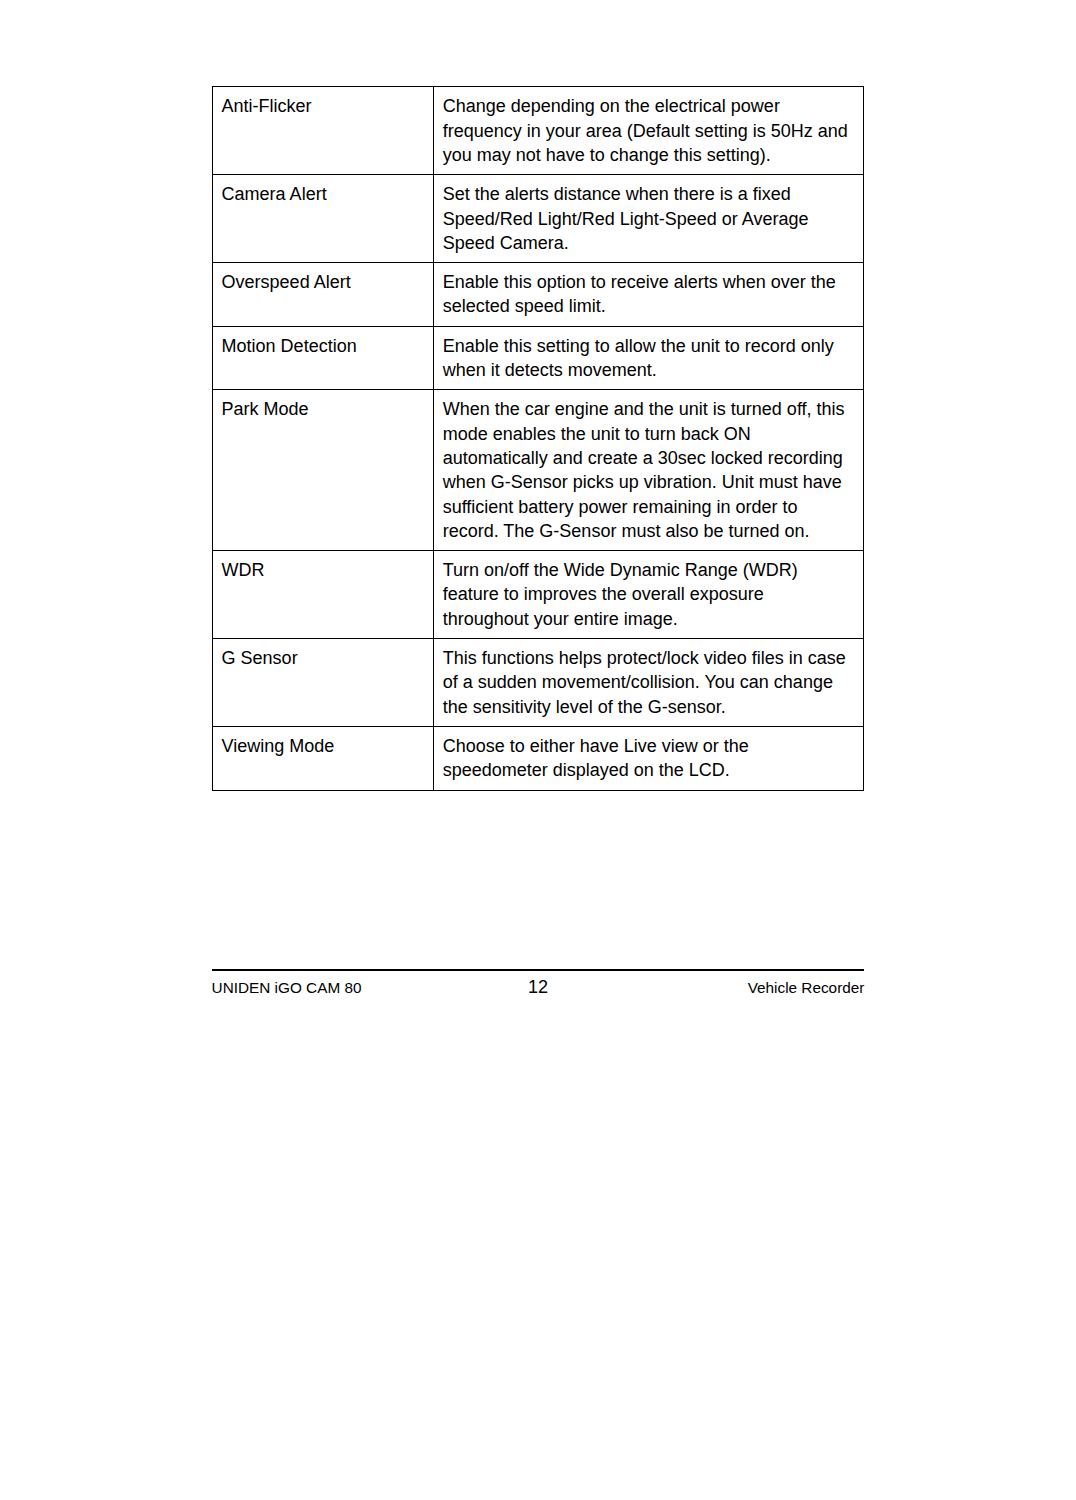| Anti-Flicker | Change depending on the electrical power frequency in your area (Default setting is 50Hz and you may not have to change this setting). |
| Camera Alert | Set the alerts distance when there is a fixed Speed/Red Light/Red Light-Speed or Average Speed Camera. |
| Overspeed Alert | Enable this option to receive alerts when over the selected speed limit. |
| Motion Detection | Enable this setting to allow the unit to record only when it detects movement. |
| Park Mode | When the car engine and the unit is turned off, this mode enables the unit to turn back ON automatically and create a 30sec locked recording when G-Sensor picks up vibration. Unit must have sufficient battery power remaining in order to record. The G-Sensor must also be turned on. |
| WDR | Turn on/off the Wide Dynamic Range (WDR) feature to improves the overall exposure throughout your entire image. |
| G Sensor | This functions helps protect/lock video files in case of a sudden movement/collision. You can change the sensitivity level of the G-sensor. |
| Viewing Mode | Choose to either have Live view or the speedometer displayed on the LCD. |
UNIDEN iGO CAM 80
12
Vehicle Recorder